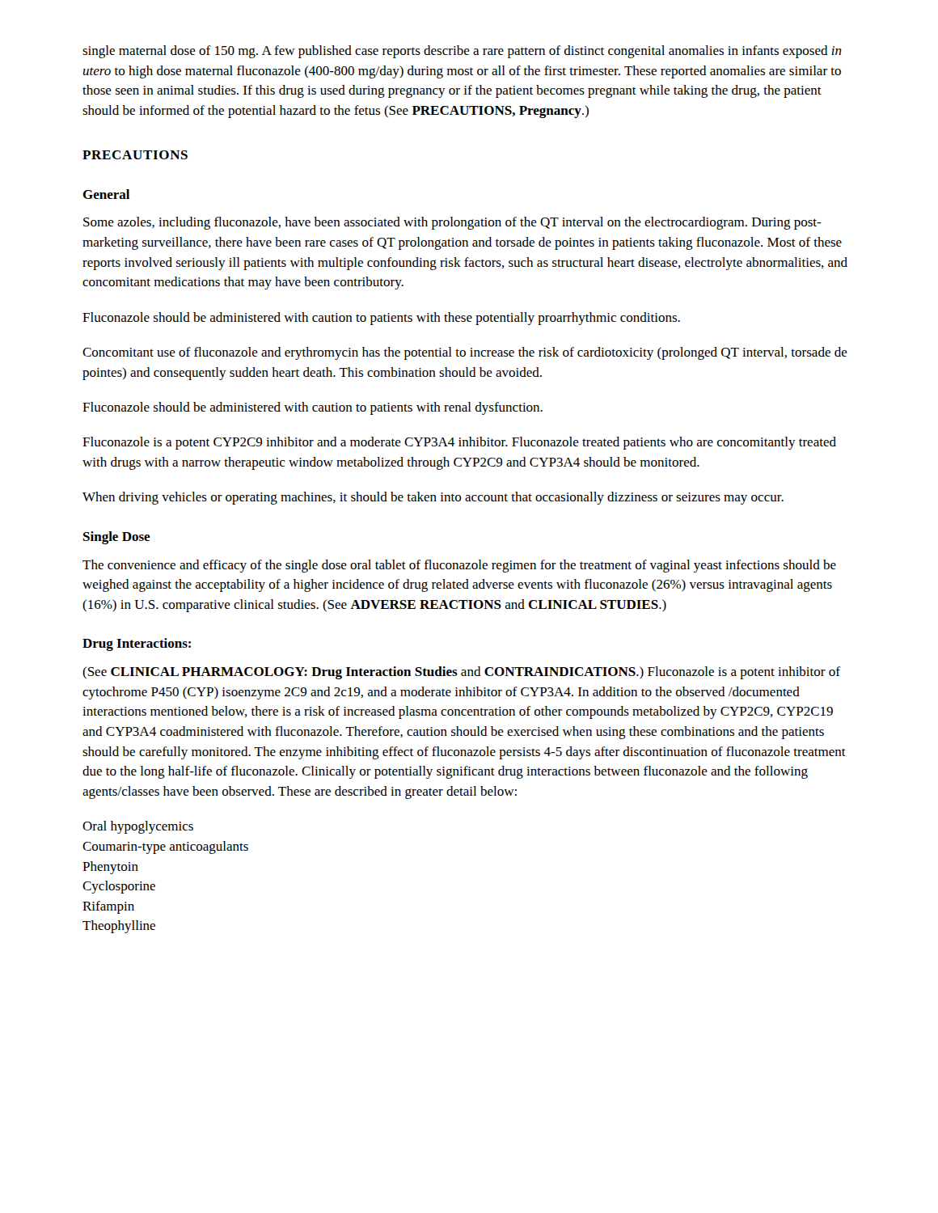single maternal dose of 150 mg. A few published case reports describe a rare pattern of distinct congenital anomalies in infants exposed in utero to high dose maternal fluconazole (400-800 mg/day) during most or all of the first trimester. These reported anomalies are similar to those seen in animal studies. If this drug is used during pregnancy or if the patient becomes pregnant while taking the drug, the patient should be informed of the potential hazard to the fetus (See PRECAUTIONS, Pregnancy.)
PRECAUTIONS
General
Some azoles, including fluconazole, have been associated with prolongation of the QT interval on the electrocardiogram. During post-marketing surveillance, there have been rare cases of QT prolongation and torsade de pointes in patients taking fluconazole. Most of these reports involved seriously ill patients with multiple confounding risk factors, such as structural heart disease, electrolyte abnormalities, and concomitant medications that may have been contributory.
Fluconazole should be administered with caution to patients with these potentially proarrhythmic conditions.
Concomitant use of fluconazole and erythromycin has the potential to increase the risk of cardiotoxicity (prolonged QT interval, torsade de pointes) and consequently sudden heart death. This combination should be avoided.
Fluconazole should be administered with caution to patients with renal dysfunction.
Fluconazole is a potent CYP2C9 inhibitor and a moderate CYP3A4 inhibitor. Fluconazole treated patients who are concomitantly treated with drugs with a narrow therapeutic window metabolized through CYP2C9 and CYP3A4 should be monitored.
When driving vehicles or operating machines, it should be taken into account that occasionally dizziness or seizures may occur.
Single Dose
The convenience and efficacy of the single dose oral tablet of fluconazole regimen for the treatment of vaginal yeast infections should be weighed against the acceptability of a higher incidence of drug related adverse events with fluconazole (26%) versus intravaginal agents (16%) in U.S. comparative clinical studies. (See ADVERSE REACTIONS and CLINICAL STUDIES.)
Drug Interactions:
(See CLINICAL PHARMACOLOGY: Drug Interaction Studies and CONTRAINDICATIONS.) Fluconazole is a potent inhibitor of cytochrome P450 (CYP) isoenzyme 2C9 and 2c19, and a moderate inhibitor of CYP3A4. In addition to the observed /documented interactions mentioned below, there is a risk of increased plasma concentration of other compounds metabolized by CYP2C9, CYP2C19 and CYP3A4 coadministered with fluconazole. Therefore, caution should be exercised when using these combinations and the patients should be carefully monitored. The enzyme inhibiting effect of fluconazole persists 4-5 days after discontinuation of fluconazole treatment due to the long half-life of fluconazole. Clinically or potentially significant drug interactions between fluconazole and the following agents/classes have been observed. These are described in greater detail below:
Oral hypoglycemics
Coumarin-type anticoagulants
Phenytoin
Cyclosporine
Rifampin
Theophylline